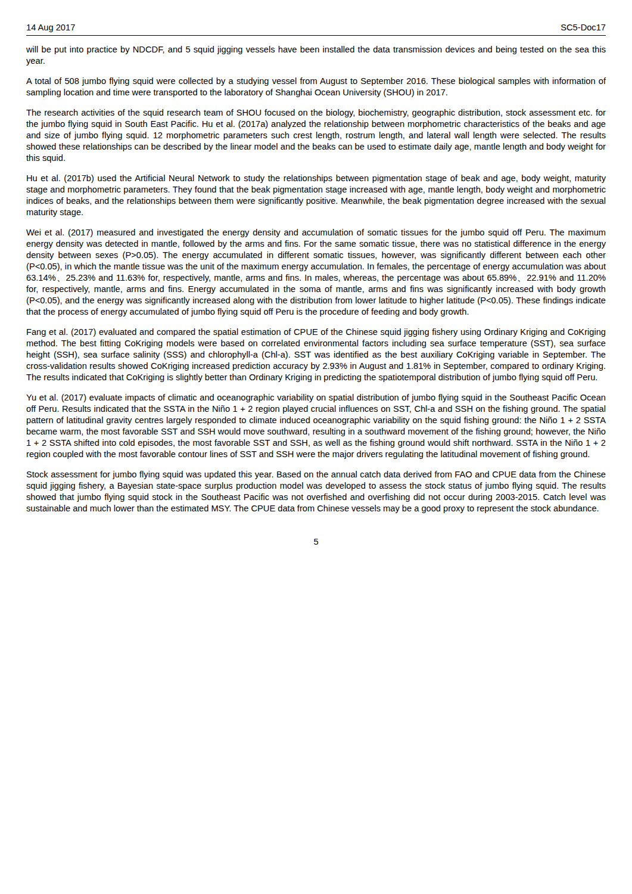14 Aug 2017 SC5-Doc17
will be put into practice by NDCDF, and 5 squid jigging vessels have been installed the data transmission devices and being tested on the sea this year.
A total of 508 jumbo flying squid were collected by a studying vessel from August to September 2016. These biological samples with information of sampling location and time were transported to the laboratory of Shanghai Ocean University (SHOU) in 2017.
The research activities of the squid research team of SHOU focused on the biology, biochemistry, geographic distribution, stock assessment etc. for the jumbo flying squid in South East Pacific. Hu et al. (2017a) analyzed the relationship between morphometric characteristics of the beaks and age and size of jumbo flying squid. 12 morphometric parameters such crest length, rostrum length, and lateral wall length were selected. The results showed these relationships can be described by the linear model and the beaks can be used to estimate daily age, mantle length and body weight for this squid.
Hu et al. (2017b) used the Artificial Neural Network to study the relationships between pigmentation stage of beak and age, body weight, maturity stage and morphometric parameters. They found that the beak pigmentation stage increased with age, mantle length, body weight and morphometric indices of beaks, and the relationships between them were significantly positive. Meanwhile, the beak pigmentation degree increased with the sexual maturity stage.
Wei et al. (2017) measured and investigated the energy density and accumulation of somatic tissues for the jumbo squid off Peru. The maximum energy density was detected in mantle, followed by the arms and fins. For the same somatic tissue, there was no statistical difference in the energy density between sexes (P>0.05). The energy accumulated in different somatic tissues, however, was significantly different between each other (P<0.05), in which the mantle tissue was the unit of the maximum energy accumulation. In females, the percentage of energy accumulation was about 63.14%、25.23% and 11.63% for, respectively, mantle, arms and fins. In males, whereas, the percentage was about 65.89%、22.91% and 11.20% for, respectively, mantle, arms and fins. Energy accumulated in the soma of mantle, arms and fins was significantly increased with body growth (P<0.05), and the energy was significantly increased along with the distribution from lower latitude to higher latitude (P<0.05). These findings indicate that the process of energy accumulated of jumbo flying squid off Peru is the procedure of feeding and body growth.
Fang et al. (2017) evaluated and compared the spatial estimation of CPUE of the Chinese squid jigging fishery using Ordinary Kriging and CoKriging method. The best fitting CoKriging models were based on correlated environmental factors including sea surface temperature (SST), sea surface height (SSH), sea surface salinity (SSS) and chlorophyll-a (Chl-a). SST was identified as the best auxiliary CoKriging variable in September. The cross-validation results showed CoKriging increased prediction accuracy by 2.93% in August and 1.81% in September, compared to ordinary Kriging. The results indicated that CoKriging is slightly better than Ordinary Kriging in predicting the spatiotemporal distribution of jumbo flying squid off Peru.
Yu et al. (2017) evaluate impacts of climatic and oceanographic variability on spatial distribution of jumbo flying squid in the Southeast Pacific Ocean off Peru. Results indicated that the SSTA in the Niño 1 + 2 region played crucial influences on SST, Chl-a and SSH on the fishing ground. The spatial pattern of latitudinal gravity centres largely responded to climate induced oceanographic variability on the squid fishing ground: the Niño 1 + 2 SSTA became warm, the most favorable SST and SSH would move southward, resulting in a southward movement of the fishing ground; however, the Niño 1 + 2 SSTA shifted into cold episodes, the most favorable SST and SSH, as well as the fishing ground would shift northward. SSTA in the Niño 1 + 2 region coupled with the most favorable contour lines of SST and SSH were the major drivers regulating the latitudinal movement of fishing ground.
Stock assessment for jumbo flying squid was updated this year. Based on the annual catch data derived from FAO and CPUE data from the Chinese squid jigging fishery, a Bayesian state-space surplus production model was developed to assess the stock status of jumbo flying squid. The results showed that jumbo flying squid stock in the Southeast Pacific was not overfished and overfishing did not occur during 2003-2015. Catch level was sustainable and much lower than the estimated MSY. The CPUE data from Chinese vessels may be a good proxy to represent the stock abundance.
5